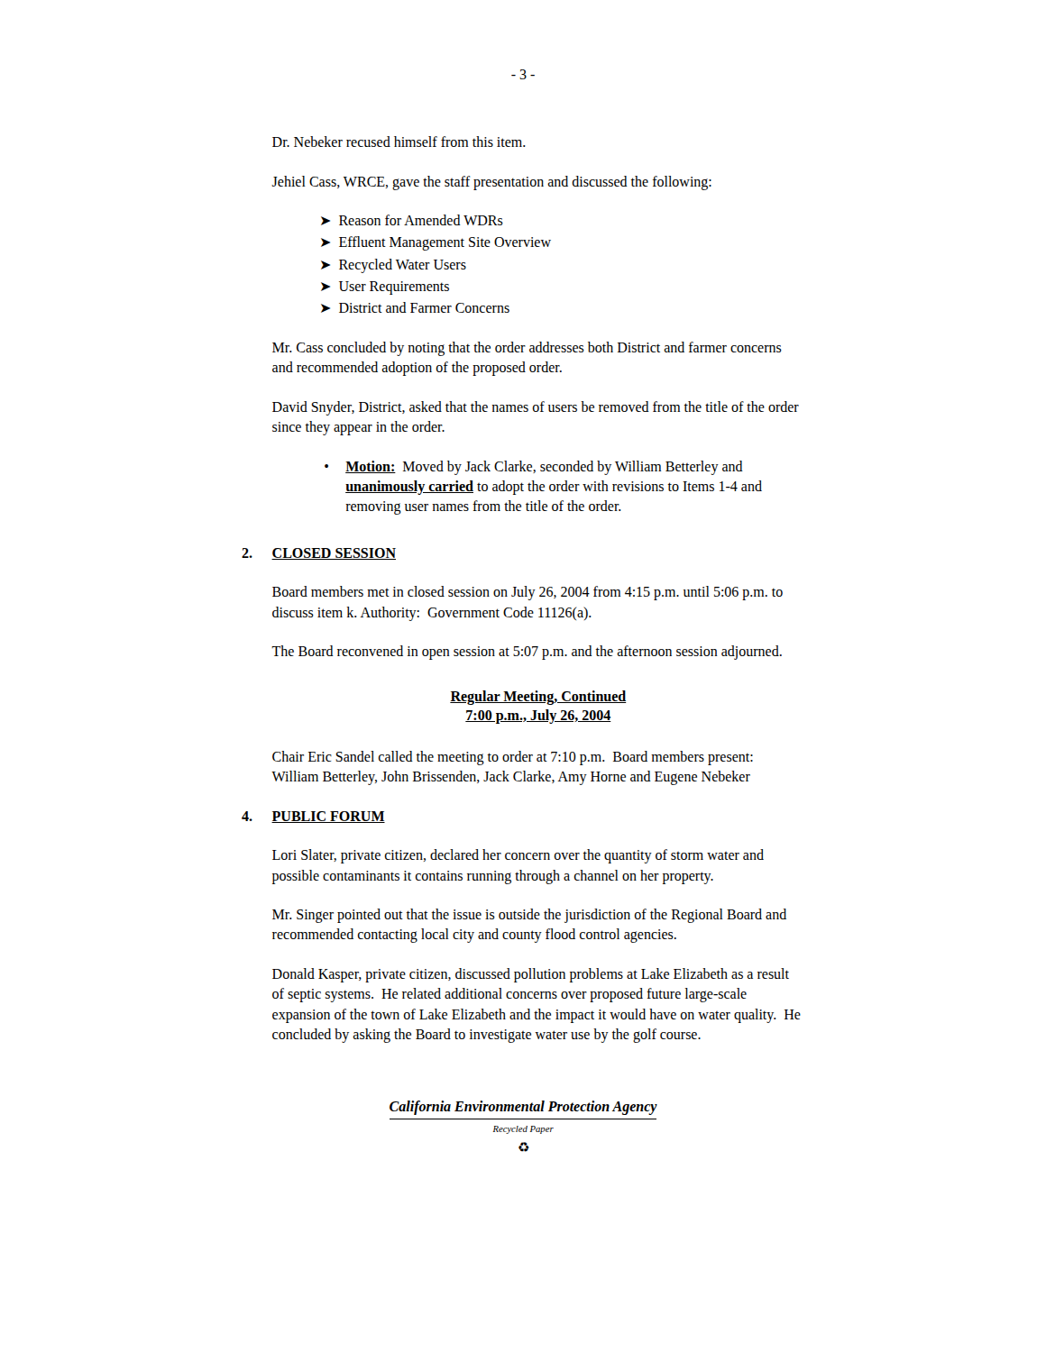- 3 -
Dr. Nebeker recused himself from this item.
Jehiel Cass, WRCE, gave the staff presentation and discussed the following:
➤ Reason for Amended WDRs
➤ Effluent Management Site Overview
➤ Recycled Water Users
➤ User Requirements
➤ District and Farmer Concerns
Mr. Cass concluded by noting that the order addresses both District and farmer concerns and recommended adoption of the proposed order.
David Snyder, District, asked that the names of users be removed from the title of the order since they appear in the order.
Motion: Moved by Jack Clarke, seconded by William Betterley and unanimously carried to adopt the order with revisions to Items 1-4 and removing user names from the title of the order.
2. CLOSED SESSION
Board members met in closed session on July 26, 2004 from 4:15 p.m. until 5:06 p.m. to discuss item k. Authority: Government Code 11126(a).
The Board reconvened in open session at 5:07 p.m. and the afternoon session adjourned.
Regular Meeting, Continued
7:00 p.m., July 26, 2004
Chair Eric Sandel called the meeting to order at 7:10 p.m. Board members present: William Betterley, John Brissenden, Jack Clarke, Amy Horne and Eugene Nebeker
4. PUBLIC FORUM
Lori Slater, private citizen, declared her concern over the quantity of storm water and possible contaminants it contains running through a channel on her property.
Mr. Singer pointed out that the issue is outside the jurisdiction of the Regional Board and recommended contacting local city and county flood control agencies.
Donald Kasper, private citizen, discussed pollution problems at Lake Elizabeth as a result of septic systems. He related additional concerns over proposed future large-scale expansion of the town of Lake Elizabeth and the impact it would have on water quality. He concluded by asking the Board to investigate water use by the golf course.
California Environmental Protection Agency
Recycled Paper
♻